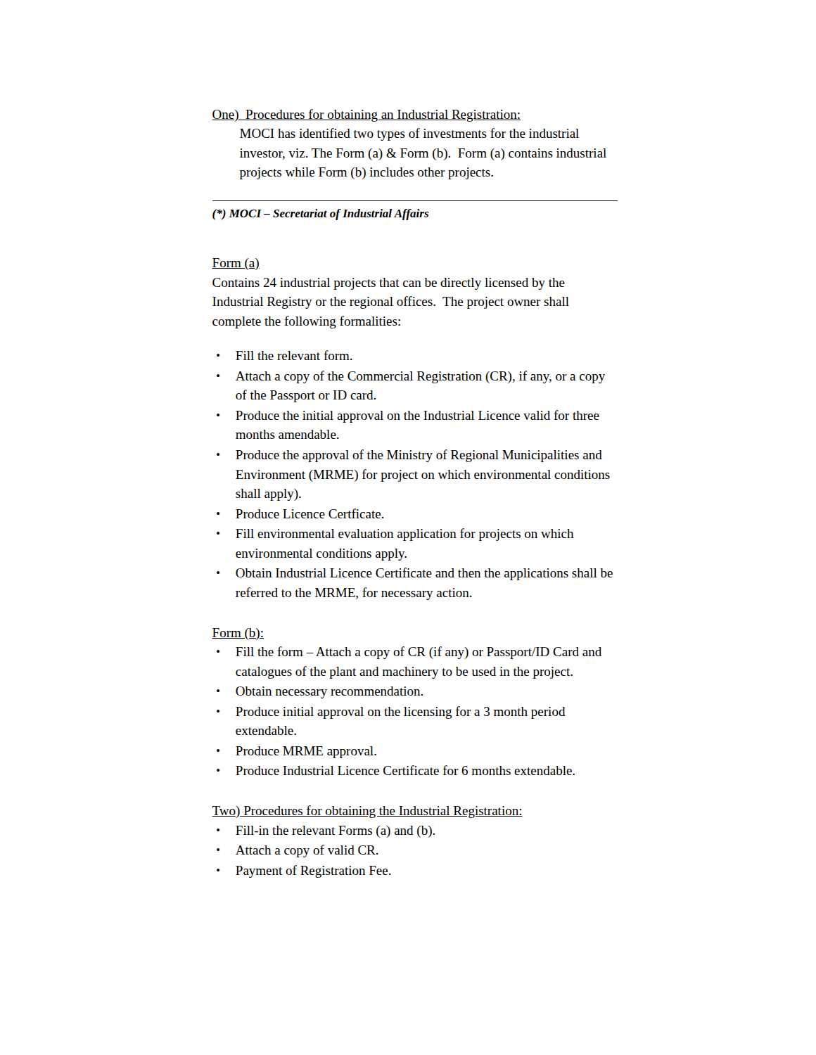One) Procedures for obtaining an Industrial Registration:
MOCI has identified two types of investments for the industrial investor, viz. The Form (a) & Form (b). Form (a) contains industrial projects while Form (b) includes other projects.
(*) MOCI – Secretariat of Industrial Affairs
Form (a)
Contains 24 industrial projects that can be directly licensed by the Industrial Registry or the regional offices. The project owner shall complete the following formalities:
Fill the relevant form.
Attach a copy of the Commercial Registration (CR), if any, or a copy of the Passport or ID card.
Produce the initial approval on the Industrial Licence valid for three months amendable.
Produce the approval of the Ministry of Regional Municipalities and Environment (MRME) for project on which environmental conditions shall apply).
Produce Licence Certficate.
Fill environmental evaluation application for projects on which environmental conditions apply.
Obtain Industrial Licence Certificate and then the applications shall be referred to the MRME, for necessary action.
Form (b):
Fill the form – Attach a copy of CR (if any) or Passport/ID Card and catalogues of the plant and machinery to be used in the project.
Obtain necessary recommendation.
Produce initial approval on the licensing for a 3 month period extendable.
Produce MRME approval.
Produce Industrial Licence Certificate for 6 months extendable.
Two) Procedures for obtaining the Industrial Registration:
Fill-in the relevant Forms (a) and (b).
Attach a copy of valid CR.
Payment of Registration Fee.